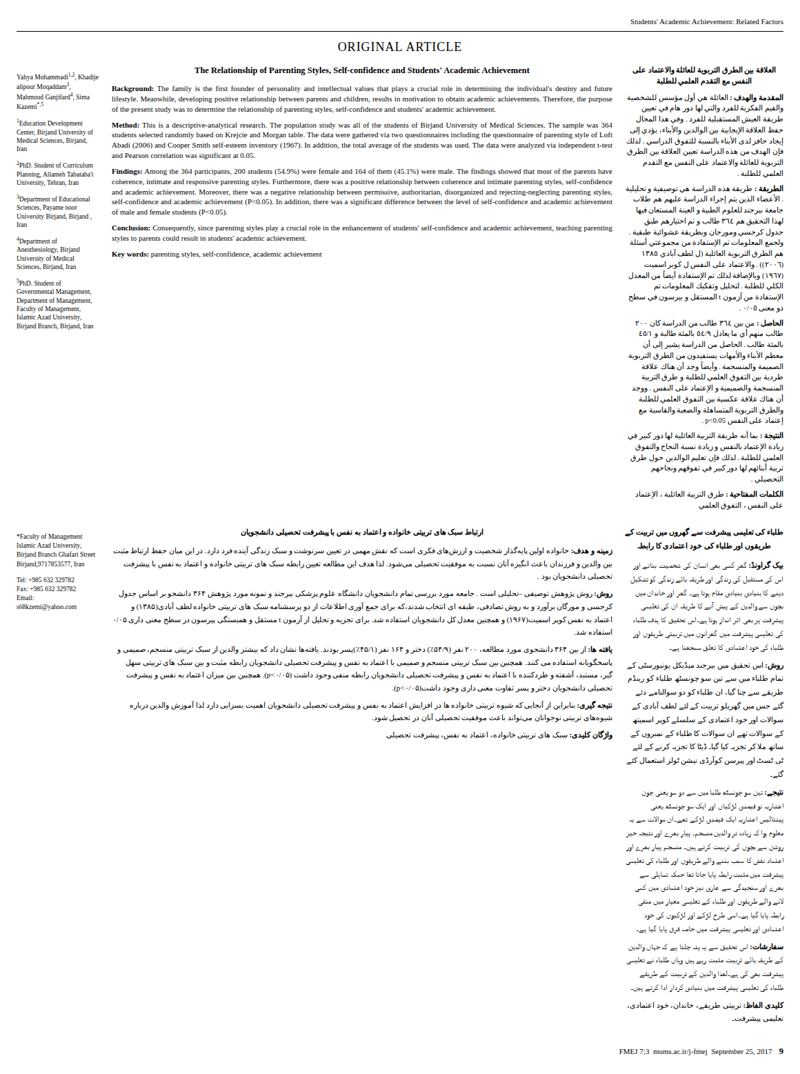Students' Academic Achievement: Related Factors
ORIGINAL ARTICLE
Yahya Mohammadi1,2, Khadije alipour Moqaddam3, Mahmoud Ganjifard4, Sima Kazemi*,5
1Education Development Center, Birjand University of Medical Sciences, Birjand, Iran
2PhD. Student of Curriculum Planning, Allameh Tabataba'i University, Tehran, Iran
3Department of Educational Sciences, Payame noor University Birjand, Birjand , Iran
4Department of Anesthesiology, Birjand University of Medical Sciences, Birjand, Iran
5PhD. Student of Governmental Management, Department of Management, Faculty of Management, Islamic Azad University, Birjand Branch, Birjand, Iran
The Relationship of Parenting Styles, Self-confidence and Students' Academic Achievement
Background: The family is the first founder of personality and intellectual values that plays a crucial role in determining the individual's destiny and future lifestyle. Meanwhile, developing positive relationship between parents and children, results in motivation to obtain academic achievements. Therefore, the purpose of the present study was to determine the relationship of parenting styles, self-confidence and students' academic achievement.
Method: This is a descriptive-analytical research. The population study was all of the students of Birjand University of Medical Sciences. The sample was 364 students selected randomly based on Krejcie and Morgan table. The data were gathered via two questionnaires including the questionnaire of parenting style of Loft Abadi (2006) and Cooper Smith self-esteem inventory (1967). In addition, the total average of the students was used. The data were analyzed via independent t-test and Pearson correlation was significant at 0.05.
Findings: Among the 364 participants, 200 students (54.9%) were female and 164 of them (45.1%) were male. The findings showed that most of the parents have coherence, intimate and responsive parenting styles. Furthermore, there was a positive relationship between coherence and intimate parenting styles, self-confidence and academic achievement. Moreover, there was a negative relationship between permissive, authoritarian, disorganized and rejecting-neglecting parenting styles, self-confidence and academic achievement (P<0.05). In addition, there was a significant difference between the level of self-confidence and academic achievement of male and female students (P<0.05).
Conclusion: Consequently, since parenting styles play a crucial role in the enhancement of students' self-confidence and academic achievement, teaching parenting styles to parents could result in students' academic achievement.
Key words: parenting styles, self-confidence, academic achievement
العلاقة بين الطرق التربوية للعائلة والاعتماد على النفس مع التقدم العلمي للطلبة
المقدمة والهدف : العائلة هي أول مؤسس للشخصية والقيم الفكرية للفرد والتي لها دور هام في تعيين طريقة العيش المستقبلية للفرد . وفي هذا المجال حفظ العلاقة الإيجابية بين الوالدين والأبناء، يؤدي إلى إيجاد حافز لدى الأبناء بالنسبة للتفوق الدراسي . لذلك فإن الهدف من هذه الدراسة تعيين العلاقة بين الطرق التربوية للعائلة والاعتماد على النفس مع التقدم العلمي للطلبة .
الطريقة : طريقة هذه الدراسة هي توصيفية و تحليلية . الأعضاء الذين يتم إجراء الدراسة عليهم هم طلاب جامعة بيرجند للعلوم الطبية و العينة المستعان فيها لهذا التحقيق هم ٣٦٤ طالب و تم اختيارهم طبق جدول كرجسي ومورجان وبطريقة عشوائية طبقية . ولجمع المعلومات تم الإستفادة من مجموعتي أسئلة هم الطرق التربوية العائلية (ل لطف آبادي ١٣٨٥ (٢٠٠٦)) . والاعتماد على النفس ل كوبر اسميت (١٩٦٧) وبالإضافة لذلك تم الإستفادة أيضاً من المعدل الكلي للطلبة . لتحليل وتفكيك المعلومات تم الإستفادة من آزمون t المستقل و بيرسون في سطح ذو معنى ٠/٠٥ .
الحاصل : من بين ٣٦٤ طالب من الدراسة كان ٢٠٠ طالب منهم أي ما يعادل ٥٤/٩ بالمئة طالبة و ٤٥/١ بالمئة طالب . الحاصل من الدراسة يشير إلى أن معظم الأبناء والأمهات يستفيدون من الطرق التربوية الصميمة والمنسجمة . وأيضاً وجد أن هناك علاقة طردية بين التفوق العلمي للطلبة و طرق التربية المنسجمة والصميمية و الإعتماد على النفس . ووجد أن هناك علاقة عكسية بين التفوق العلمي للطلبة والطرق التربوية المتساهلة والصعبة والقاسية مع إعتماد على النفس p<0.05 .
النتيجة : بما أنه طريقة التربية العائلية لها دور كبير في زيادة الإعتماد بالنفس و زيادة نسبة النجاح والتفوق العلمي للطلبة . لذلك فإن تعليم الوالدين حول طرق تربية أبنائهم لها دور كبير في تفوقهم ونجاحهم التحصيلي .
الكلمات المفتاحية : طرق التربية العائلية ، الإعتماد على النفس ، التفوق العلمي
*Faculty of Management Islamic Azad University, Birjand Branch Ghafari Street Birjand,9717853577, Iran
Tel: +985 632 329782
Fax: +985 632 329782
Email:
s68kzemi@yahoo.com
ارتباط سبک های تربیتی خانواده و اعتماد به نفس با پیشرفت تحصیلی دانشجویان
زمینه و هدف: خانواده اولین پایه‌گذار شخصیت و ارزش‌های فکری است که نقش مهمی در تعیین سرنوشت و سبک زندگی آینده فرد دارد. در این میان حفظ ارتباط مثبت بین والدین و فرزندان باعث انگیزه آنان نسبت به موفقیت تحصیلی می‌شود. لذا هدف این مطالعه تعیین رابطه سبک های تربیتی خانواده و اعتماد به نفس با پیشرفت تحصیلی دانشجویان بود .
روش: روش پژوهش توصیفی –تحلیلی است . جامعه مورد بررسی تمام دانشجویان دانشگاه علوم پزشکی بیرجند و نمونه مورد پژوهش ۳۶۴ دانشجو بر اساس جدول کرجسی و مورگان برآورد و به روش تصادفی، طبقه ای انتخاب شدند،که برای جمع آوری اطلاعات از دو پرسشنامه سبک های تربیتی خانواده لطف آبادی(۱۳۸۵) و اعتماد به نفس کوپر اسمیت(۱۹۶۷) و همچنین معدل کل دانشجویان استفاده شد. برای تجزیه و تحلیل از آزمون t مستقل و همبستگی پیرسون در سطح معنی داری ۰/۰۵ استفاده شد.
یافته ها: از بین ۳۶۴ دانشجوی مورد مطالعه، ۲۰۰ نفر (۵۴/۹٪) دختر و ۱۶۴ نفر (۴۵/۱٪)پسر بودند. یافته‌ها نشان داد که بیشتر والدین از سبک تربیتی منسجم، صمیمی و پاسخگویانه استفاده می کنند. همچنین بین سبک تربیتی منسجم و صمیمی با اعتماد به نفس و پیشرفت تحصیلی دانشجویان رابطه مثبت و بین سبک های تربیتی سهل گیر، مستبد، آشفته و طردکننده با اعتماد به نفس و پیشرفت تحصیلی دانشجویان رابطه منفی وجود داشت (p<۰/۰۵). همچنین بین میزان اعتماد به نفس و پیشرفت تحصیلی دانشجویان دختر و پسر تفاوت معنی داری وجود داشت(p<۰/۰۵).
نتیجه گیری: بنابراین از آنجایی که شیوه تربیتی خانواده ها در افزایش اعتماد به نفس و پیشرفت تحصیلی دانشجویان اهمیت بسزایی دارد لذا آموزش والدین درباره شیوه‌های تربیتی نوجوانان می‌تواند باعث موفقیت تحصیلی آنان در تحصیل شود.
واژگان کلیدی: سبک های تربیتی خانواده، اعتماد به نفس، پیشرفت تحصیلی
طلباء کی تعلیمی پیشرفت سے گھروں میں تربیت کے طریقوں اور طلباء کی خود اعتمادی کا رابطہ
بیک گراونڈ: گھر کسی بھی انسان کی شخصیت بنانے اور اس کی مستقبل کی زندگی اور طریقہ بائے زندگی کو تشکیل دینے کا بنیادی بنیادی مقام ہوتا ہے۔ گھر اور خاندان میں بچوں سے والدین کے پیش آنے کا طریقہ ان کی تعلیمی پیشرفت پر بھی اثر انداز ہوتا ہے۔اس تحقیق کا ہدف طلباء کی تعلیمی پیشرفت میں گھرانوں میں تربیتی طریقوں اور طلباء کی خود اعتمادی کا تعلق سمجھنا ہے۔
روش: اس تحقیق میں بیرجند میڈیکل یونیورسٹی کے تمام طلباء میں سے تین سو چونسٹھ طلباء کو رینڈم طریقے سے چنا گیا، ان طلباء کو دو سوالنامے دئے گئے جس میں گھریلو تربیت کے لئے لطف آبادی کے سوالات اور خود اعتمادی کے سلسلے کوپر اسمیتھ کے سوالات تھے ان سوالات کا طلباء کے نمبروں کے ساتھ ملا کر تجزیہ کیا گیا۔ ڈیٹا کا تجزیہ کرنے کے لئے ٹی ٹسٹ اور پیرسن کوآرڈی نیشن ٹولز استعمال کئے گئے۔
نتیجے: تین سو چونسٹھ طلبا میں سے دو سو یعنی چون اعشاریہ نو فیصدی لڑکیاں اور ایک سو چونسٹھ یعنی پینتالیس اعشاریہ ایک فیصدی لڑکے تھے۔ان سوالات سے یہ معلوم ہوا کہ زیادہ تر والدین منسجم، پیار بھرے اور نتیجہ خیز روشن سے بچوں کی تربیت کرتے ہیں۔ منسجم پیار بھرے اور اعتماد نفش کا سبب بننے والے طریقوں اور طلباء کی تعلیمی پیشرفت میں مثبت رابطہ پایا جاتا تھا جبکہ تساہلی سے بھرے اور سنجیدگی سے عاری نیز خود اعتمادی میں کمی لانے والے طریقوں اور طلباء کے تعلیمی معیار میں منفی رابطہ پایا گیا ہے۔اسی طرح لڑکے اور لڑکیوں کی خود اعتمادی اور تعلیمی پیشرفت میں خاصہ فرق پایا گیا ہے۔
سفارشات: اس تحقیق سے یہ پتہ چلتا ہے کہ جہاں والدین کے طریقہ بائے تربیت مثبت رہے ہیں وہاں طلباء نے تعلیمی پیشرفت بھی کی ہے۔لھذا والدین کے تربیت کے طریقے طلباء کی تعلیمی پیشرفت میں بنیادی کردار ادا کرتے ہیں۔
کلیدی الفاظ: تربیتی طریقے، خاندان، خود اعتمادی، تعلیمی پیشرفت۔
FMEJ 7;3 mums.ac.ir/j-fmej September 25, 2017 9